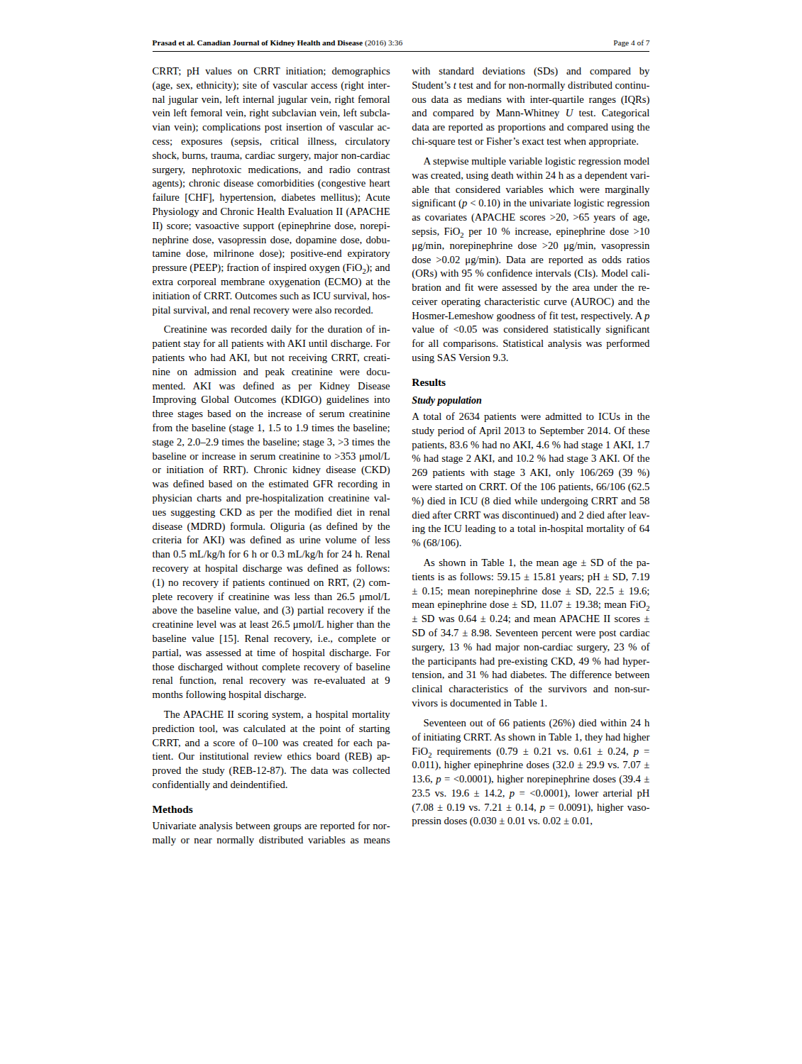Prasad et al. Canadian Journal of Kidney Health and Disease (2016) 3:36
Page 4 of 7
CRRT; pH values on CRRT initiation; demographics (age, sex, ethnicity); site of vascular access (right internal jugular vein, left internal jugular vein, right femoral vein left femoral vein, right subclavian vein, left subclavian vein); complications post insertion of vascular access; exposures (sepsis, critical illness, circulatory shock, burns, trauma, cardiac surgery, major non-cardiac surgery, nephrotoxic medications, and radio contrast agents); chronic disease comorbidities (congestive heart failure [CHF], hypertension, diabetes mellitus); Acute Physiology and Chronic Health Evaluation II (APACHE II) score; vasoactive support (epinephrine dose, norepinephrine dose, vasopressin dose, dopamine dose, dobutamine dose, milrinone dose); positive-end expiratory pressure (PEEP); fraction of inspired oxygen (FiO2); and extra corporeal membrane oxygenation (ECMO) at the initiation of CRRT. Outcomes such as ICU survival, hospital survival, and renal recovery were also recorded.
Creatinine was recorded daily for the duration of inpatient stay for all patients with AKI until discharge. For patients who had AKI, but not receiving CRRT, creatinine on admission and peak creatinine were documented. AKI was defined as per Kidney Disease Improving Global Outcomes (KDIGO) guidelines into three stages based on the increase of serum creatinine from the baseline (stage 1, 1.5 to 1.9 times the baseline; stage 2, 2.0–2.9 times the baseline; stage 3, >3 times the baseline or increase in serum creatinine to >353 μmol/L or initiation of RRT). Chronic kidney disease (CKD) was defined based on the estimated GFR recording in physician charts and pre-hospitalization creatinine values suggesting CKD as per the modified diet in renal disease (MDRD) formula. Oliguria (as defined by the criteria for AKI) was defined as urine volume of less than 0.5 mL/kg/h for 6 h or 0.3 mL/kg/h for 24 h. Renal recovery at hospital discharge was defined as follows: (1) no recovery if patients continued on RRT, (2) complete recovery if creatinine was less than 26.5 μmol/L above the baseline value, and (3) partial recovery if the creatinine level was at least 26.5 μmol/L higher than the baseline value [15]. Renal recovery, i.e., complete or partial, was assessed at time of hospital discharge. For those discharged without complete recovery of baseline renal function, renal recovery was re-evaluated at 9 months following hospital discharge.
The APACHE II scoring system, a hospital mortality prediction tool, was calculated at the point of starting CRRT, and a score of 0–100 was created for each patient. Our institutional review ethics board (REB) approved the study (REB-12-87). The data was collected confidentially and deindentified.
Methods
Univariate analysis between groups are reported for normally or near normally distributed variables as means with standard deviations (SDs) and compared by Student’s t test and for non-normally distributed continuous data as medians with inter-quartile ranges (IQRs) and compared by Mann-Whitney U test. Categorical data are reported as proportions and compared using the chi-square test or Fisher’s exact test when appropriate.
A stepwise multiple variable logistic regression model was created, using death within 24 h as a dependent variable that considered variables which were marginally significant (p < 0.10) in the univariate logistic regression as covariates (APACHE scores >20, >65 years of age, sepsis, FiO2 per 10 % increase, epinephrine dose >10 μg/min, norepinephrine dose >20 μg/min, vasopressin dose >0.02 μg/min). Data are reported as odds ratios (ORs) with 95 % confidence intervals (CIs). Model calibration and fit were assessed by the area under the receiver operating characteristic curve (AUROC) and the Hosmer-Lemeshow goodness of fit test, respectively. A p value of <0.05 was considered statistically significant for all comparisons. Statistical analysis was performed using SAS Version 9.3.
Results
Study population
A total of 2634 patients were admitted to ICUs in the study period of April 2013 to September 2014. Of these patients, 83.6 % had no AKI, 4.6 % had stage 1 AKI, 1.7 % had stage 2 AKI, and 10.2 % had stage 3 AKI. Of the 269 patients with stage 3 AKI, only 106/269 (39 %) were started on CRRT. Of the 106 patients, 66/106 (62.5 %) died in ICU (8 died while undergoing CRRT and 58 died after CRRT was discontinued) and 2 died after leaving the ICU leading to a total in-hospital mortality of 64 % (68/106).
As shown in Table 1, the mean age ± SD of the patients is as follows: 59.15 ± 15.81 years; pH ± SD, 7.19 ± 0.15; mean norepinephrine dose ± SD, 22.5 ± 19.6; mean epinephrine dose ± SD, 11.07 ± 19.38; mean FiO2 ± SD was 0.64 ± 0.24; and mean APACHE II scores ± SD of 34.7 ± 8.98. Seventeen percent were post cardiac surgery, 13 % had major non-cardiac surgery, 23 % of the participants had pre-existing CKD, 49 % had hypertension, and 31 % had diabetes. The difference between clinical characteristics of the survivors and non-survivors is documented in Table 1.
Seventeen out of 66 patients (26%) died within 24 h of initiating CRRT. As shown in Table 1, they had higher FiO2 requirements (0.79 ± 0.21 vs. 0.61 ± 0.24, p = 0.011), higher epinephrine doses (32.0 ± 29.9 vs. 7.07 ± 13.6, p = <0.0001), higher norepinephrine doses (39.4 ± 23.5 vs. 19.6 ± 14.2, p = <0.0001), lower arterial pH (7.08 ± 0.19 vs. 7.21 ± 0.14, p = 0.0091), higher vasopressin doses (0.030 ± 0.01 vs. 0.02 ± 0.01,